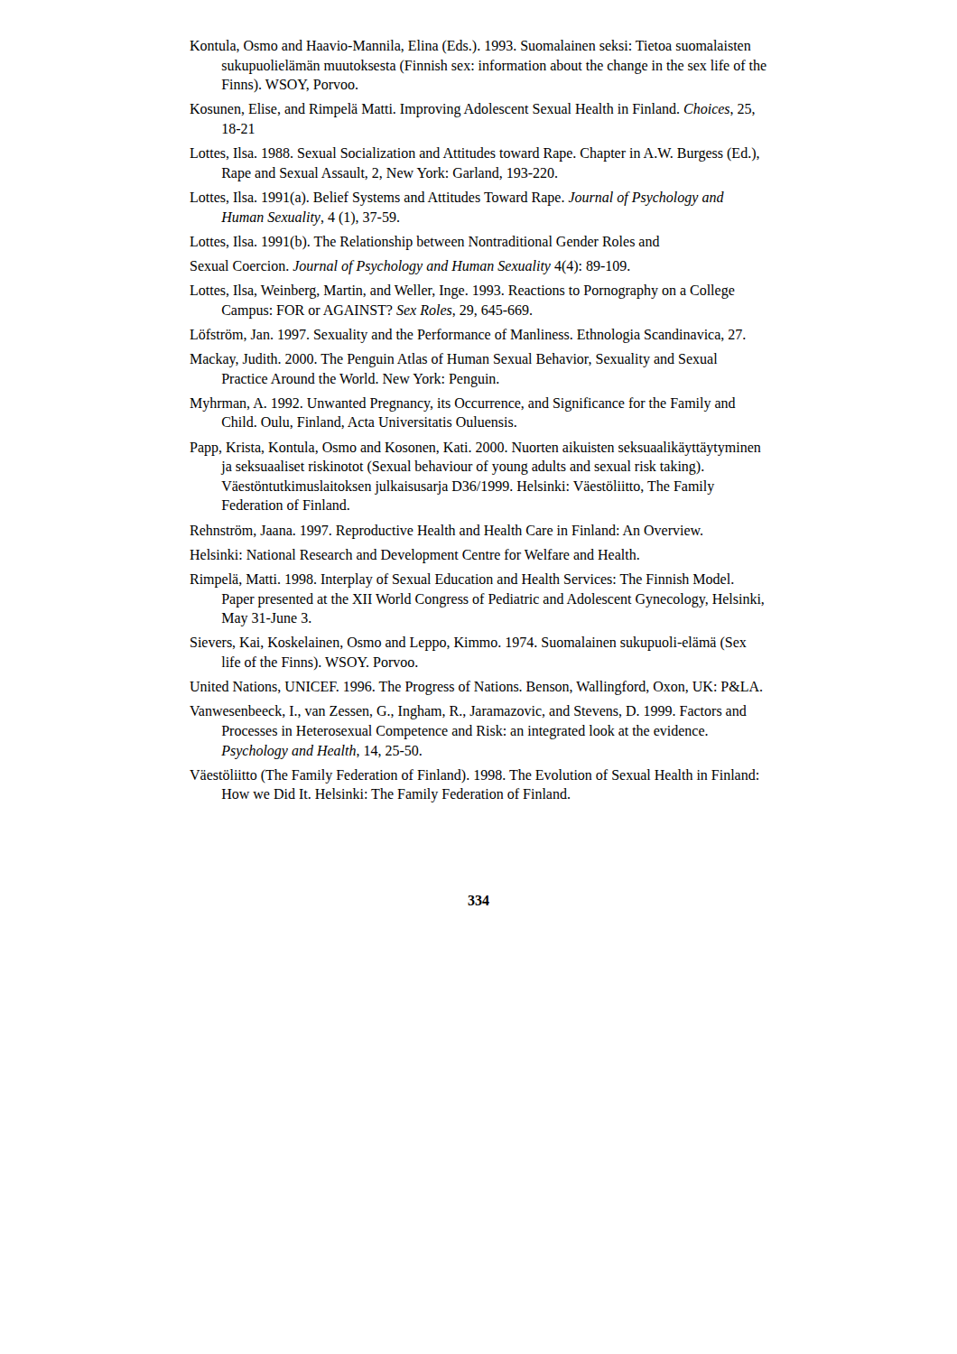Kontula, Osmo and Haavio-Mannila, Elina (Eds.). 1993. Suomalainen seksi: Tietoa suomalaisten sukupuolielämän muutoksesta (Finnish sex: information about the change in the sex life of the Finns). WSOY, Porvoo.
Kosunen, Elise, and Rimpelä Matti. Improving Adolescent Sexual Health in Finland. Choices, 25, 18-21
Lottes, Ilsa. 1988. Sexual Socialization and Attitudes toward Rape. Chapter in A.W. Burgess (Ed.), Rape and Sexual Assault, 2, New York: Garland, 193-220.
Lottes, Ilsa. 1991(a). Belief Systems and Attitudes Toward Rape. Journal of Psychology and Human Sexuality, 4 (1), 37-59.
Lottes, Ilsa. 1991(b). The Relationship between Nontraditional Gender Roles and
Sexual Coercion. Journal of Psychology and Human Sexuality 4(4): 89-109.
Lottes, Ilsa, Weinberg, Martin, and Weller, Inge. 1993. Reactions to Pornography on a College Campus: FOR or AGAINST? Sex Roles, 29, 645-669.
Löfström, Jan. 1997. Sexuality and the Performance of Manliness. Ethnologia Scandinavica, 27.
Mackay, Judith. 2000. The Penguin Atlas of Human Sexual Behavior, Sexuality and Sexual Practice Around the World. New York: Penguin.
Myhrman, A. 1992. Unwanted Pregnancy, its Occurrence, and Significance for the Family and Child. Oulu, Finland, Acta Universitatis Ouluensis.
Papp, Krista, Kontula, Osmo and Kosonen, Kati. 2000. Nuorten aikuisten seksuaalikäyttäytyminen ja seksuaaliset riskinotot (Sexual behaviour of young adults and sexual risk taking). Väestöntutkimuslaitoksen julkaisusarja D36/1999. Helsinki: Väestöliitto, The Family Federation of Finland.
Rehnström, Jaana. 1997. Reproductive Health and Health Care in Finland: An Overview.
Helsinki: National Research and Development Centre for Welfare and Health.
Rimpelä, Matti. 1998. Interplay of Sexual Education and Health Services: The Finnish Model. Paper presented at the XII World Congress of Pediatric and Adolescent Gynecology, Helsinki, May 31-June 3.
Sievers, Kai, Koskelainen, Osmo and Leppo, Kimmo. 1974. Suomalainen sukupuoli-elämä (Sex life of the Finns). WSOY. Porvoo.
United Nations, UNICEF. 1996. The Progress of Nations. Benson, Wallingford, Oxon, UK: P&LA.
Vanwesenbeeck, I., van Zessen, G., Ingham, R., Jaramazovic, and Stevens, D. 1999. Factors and Processes in Heterosexual Competence and Risk: an integrated look at the evidence. Psychology and Health, 14, 25-50.
Väestöliitto (The Family Federation of Finland). 1998. The Evolution of Sexual Health in Finland: How we Did It. Helsinki: The Family Federation of Finland.
334